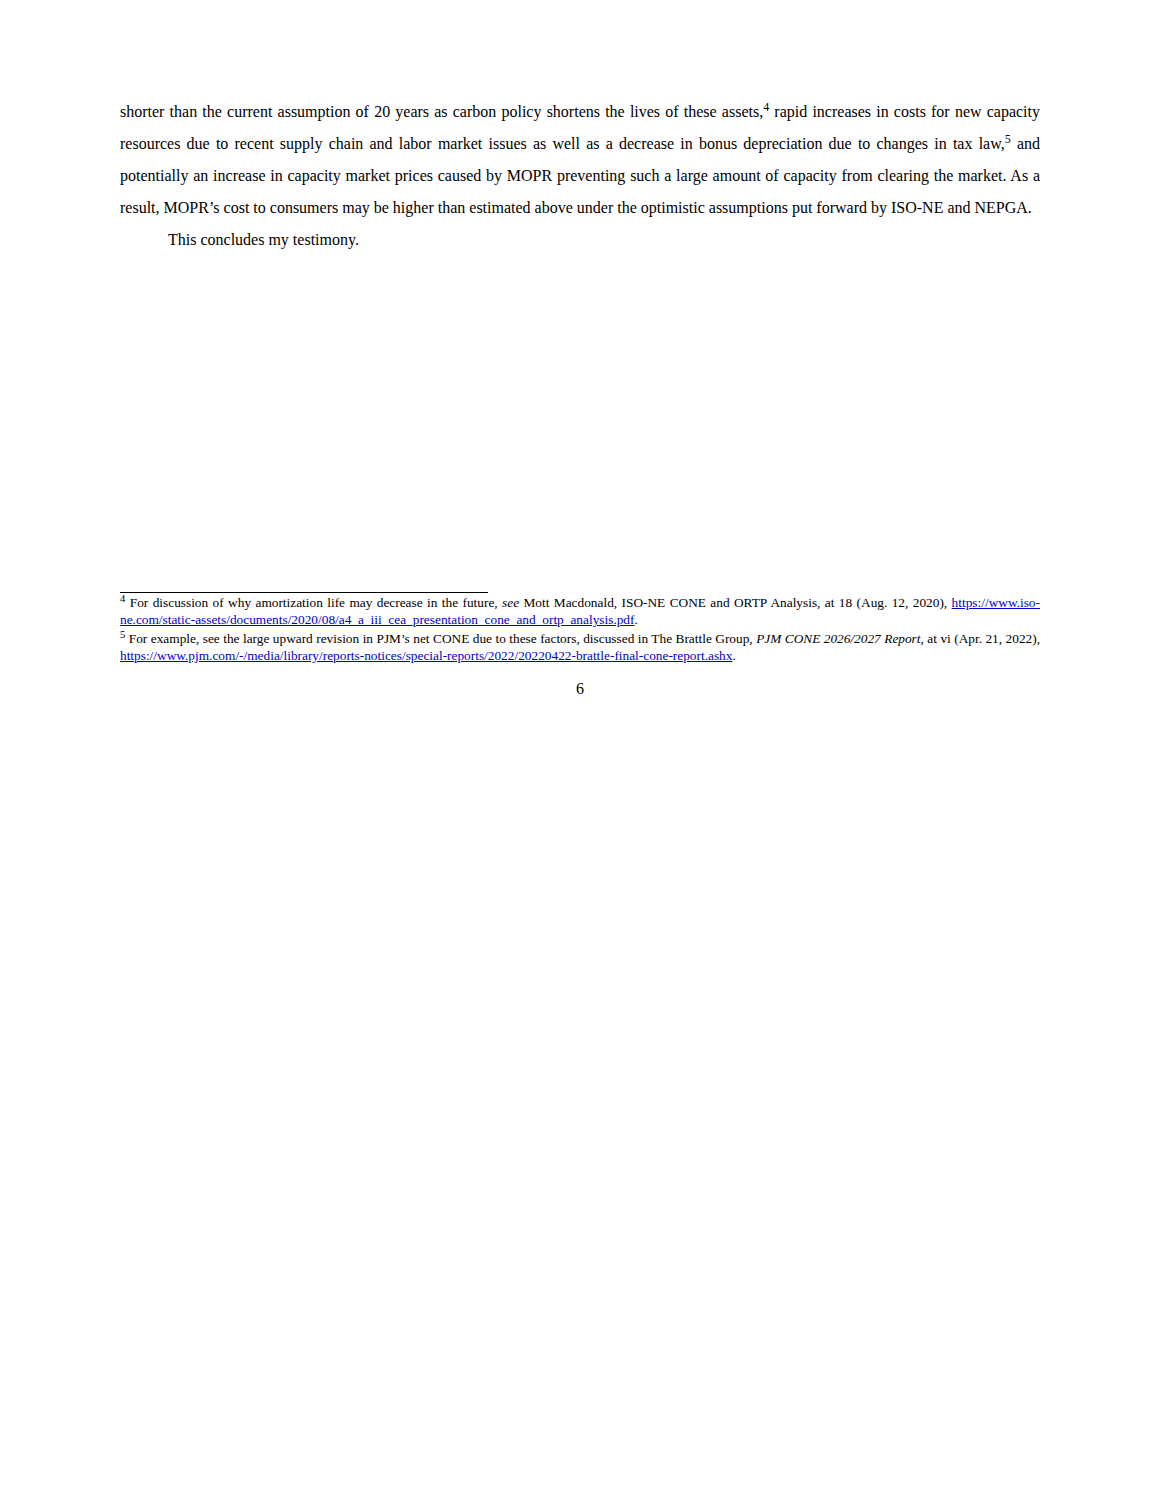shorter than the current assumption of 20 years as carbon policy shortens the lives of these assets,4 rapid increases in costs for new capacity resources due to recent supply chain and labor market issues as well as a decrease in bonus depreciation due to changes in tax law,5 and potentially an increase in capacity market prices caused by MOPR preventing such a large amount of capacity from clearing the market. As a result, MOPR’s cost to consumers may be higher than estimated above under the optimistic assumptions put forward by ISO-NE and NEPGA.
This concludes my testimony.
4 For discussion of why amortization life may decrease in the future, see Mott Macdonald, ISO-NE CONE and ORTP Analysis, at 18 (Aug. 12, 2020), https://www.iso-ne.com/static-assets/documents/2020/08/a4_a_iii_cea_presentation_cone_and_ortp_analysis.pdf.
5 For example, see the large upward revision in PJM’s net CONE due to these factors, discussed in The Brattle Group, PJM CONE 2026/2027 Report, at vi (Apr. 21, 2022), https://www.pjm.com/-/media/library/reports-notices/special-reports/2022/20220422-brattle-final-cone-report.ashx.
6